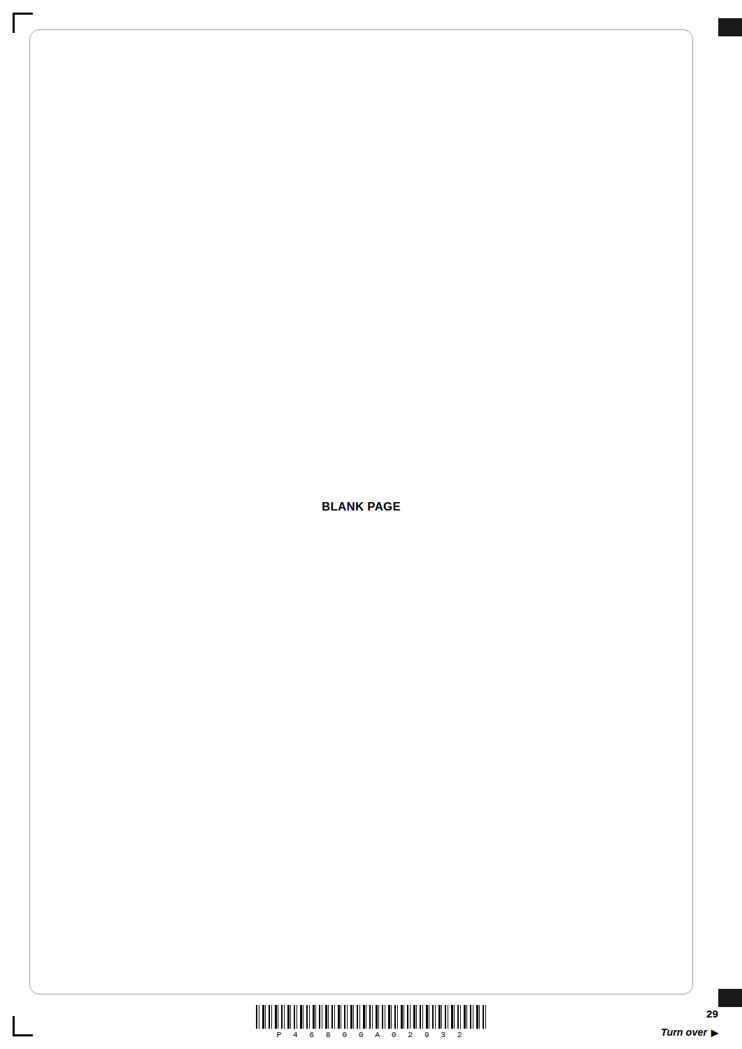BLANK PAGE
P 4 6 8 0 0 A 0 2 9 3 2
29
Turn over▶